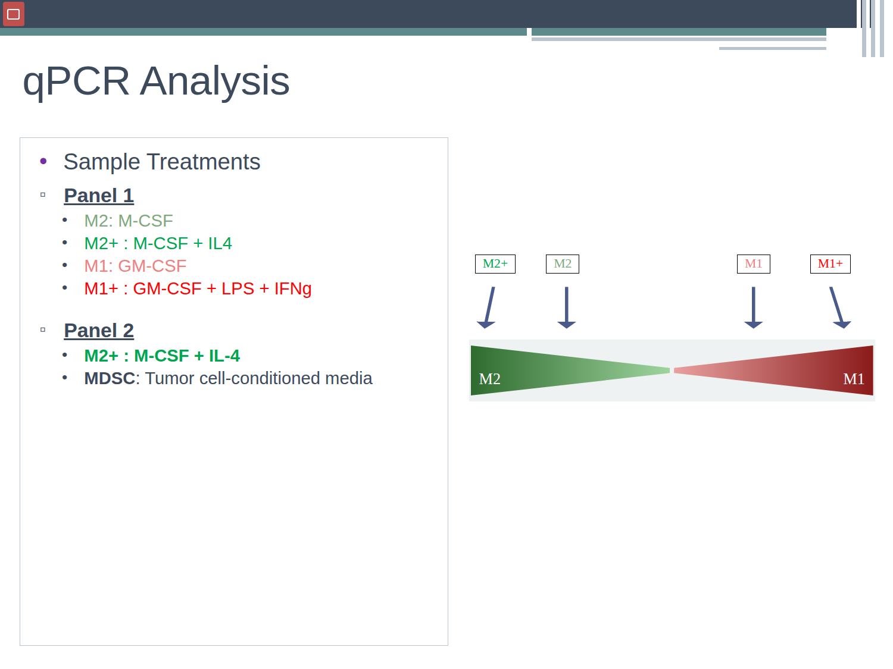qPCR Analysis
Sample Treatments
Panel 1
M2: M-CSF
M2+ : M-CSF + IL4
M1: GM-CSF
M1+ : GM-CSF + LPS + IFNg
Panel 2
M2+ : M-CSF + IL-4
MDSC: Tumor cell-conditioned media
M2
M1
M2+
M2
M1
M1+